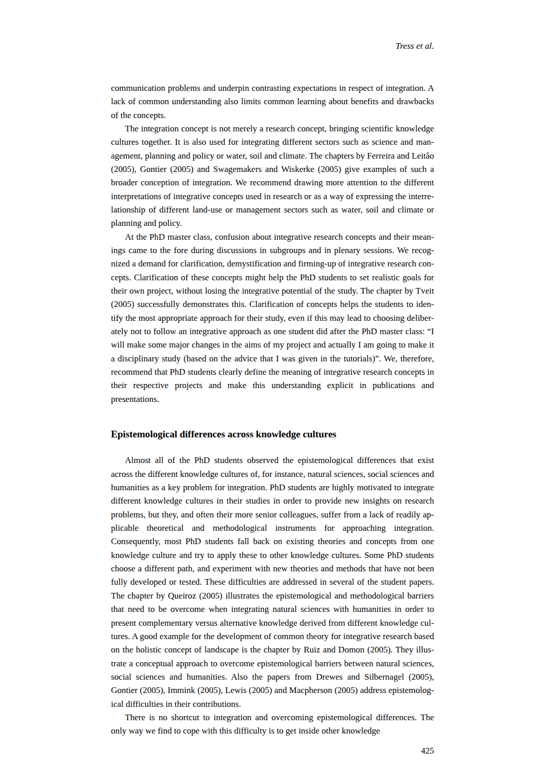Tress et al.
communication problems and underpin contrasting expectations in respect of integration. A lack of common understanding also limits common learning about benefits and drawbacks of the concepts.
The integration concept is not merely a research concept, bringing scientific knowledge cultures together. It is also used for integrating different sectors such as science and management, planning and policy or water, soil and climate. The chapters by Ferreira and Leitão (2005), Gontier (2005) and Swagemakers and Wiskerke (2005) give examples of such a broader conception of integration. We recommend drawing more attention to the different interpretations of integrative concepts used in research or as a way of expressing the interrelationship of different land-use or management sectors such as water, soil and climate or planning and policy.
At the PhD master class, confusion about integrative research concepts and their meanings came to the fore during discussions in subgroups and in plenary sessions. We recognized a demand for clarification, demystification and firming-up of integrative research concepts. Clarification of these concepts might help the PhD students to set realistic goals for their own project, without losing the integrative potential of the study. The chapter by Tveit (2005) successfully demonstrates this. Clarification of concepts helps the students to identify the most appropriate approach for their study, even if this may lead to choosing deliberately not to follow an integrative approach as one student did after the PhD master class: “I will make some major changes in the aims of my project and actually I am going to make it a disciplinary study (based on the advice that I was given in the tutorials)”. We, therefore, recommend that PhD students clearly define the meaning of integrative research concepts in their respective projects and make this understanding explicit in publications and presentations.
Epistemological differences across knowledge cultures
Almost all of the PhD students observed the epistemological differences that exist across the different knowledge cultures of, for instance, natural sciences, social sciences and humanities as a key problem for integration. PhD students are highly motivated to integrate different knowledge cultures in their studies in order to provide new insights on research problems, but they, and often their more senior colleagues, suffer from a lack of readily applicable theoretical and methodological instruments for approaching integration. Consequently, most PhD students fall back on existing theories and concepts from one knowledge culture and try to apply these to other knowledge cultures. Some PhD students choose a different path, and experiment with new theories and methods that have not been fully developed or tested. These difficulties are addressed in several of the student papers. The chapter by Queiroz (2005) illustrates the epistemological and methodological barriers that need to be overcome when integrating natural sciences with humanities in order to present complementary versus alternative knowledge derived from different knowledge cultures. A good example for the development of common theory for integrative research based on the holistic concept of landscape is the chapter by Ruiz and Domon (2005). They illustrate a conceptual approach to overcome epistemological barriers between natural sciences, social sciences and humanities. Also the papers from Drewes and Silbernagel (2005), Gontier (2005), Immink (2005), Lewis (2005) and Macpherson (2005) address epistemological difficulties in their contributions.
There is no shortcut to integration and overcoming epistemological differences. The only way we find to cope with this difficulty is to get inside other knowledge
425